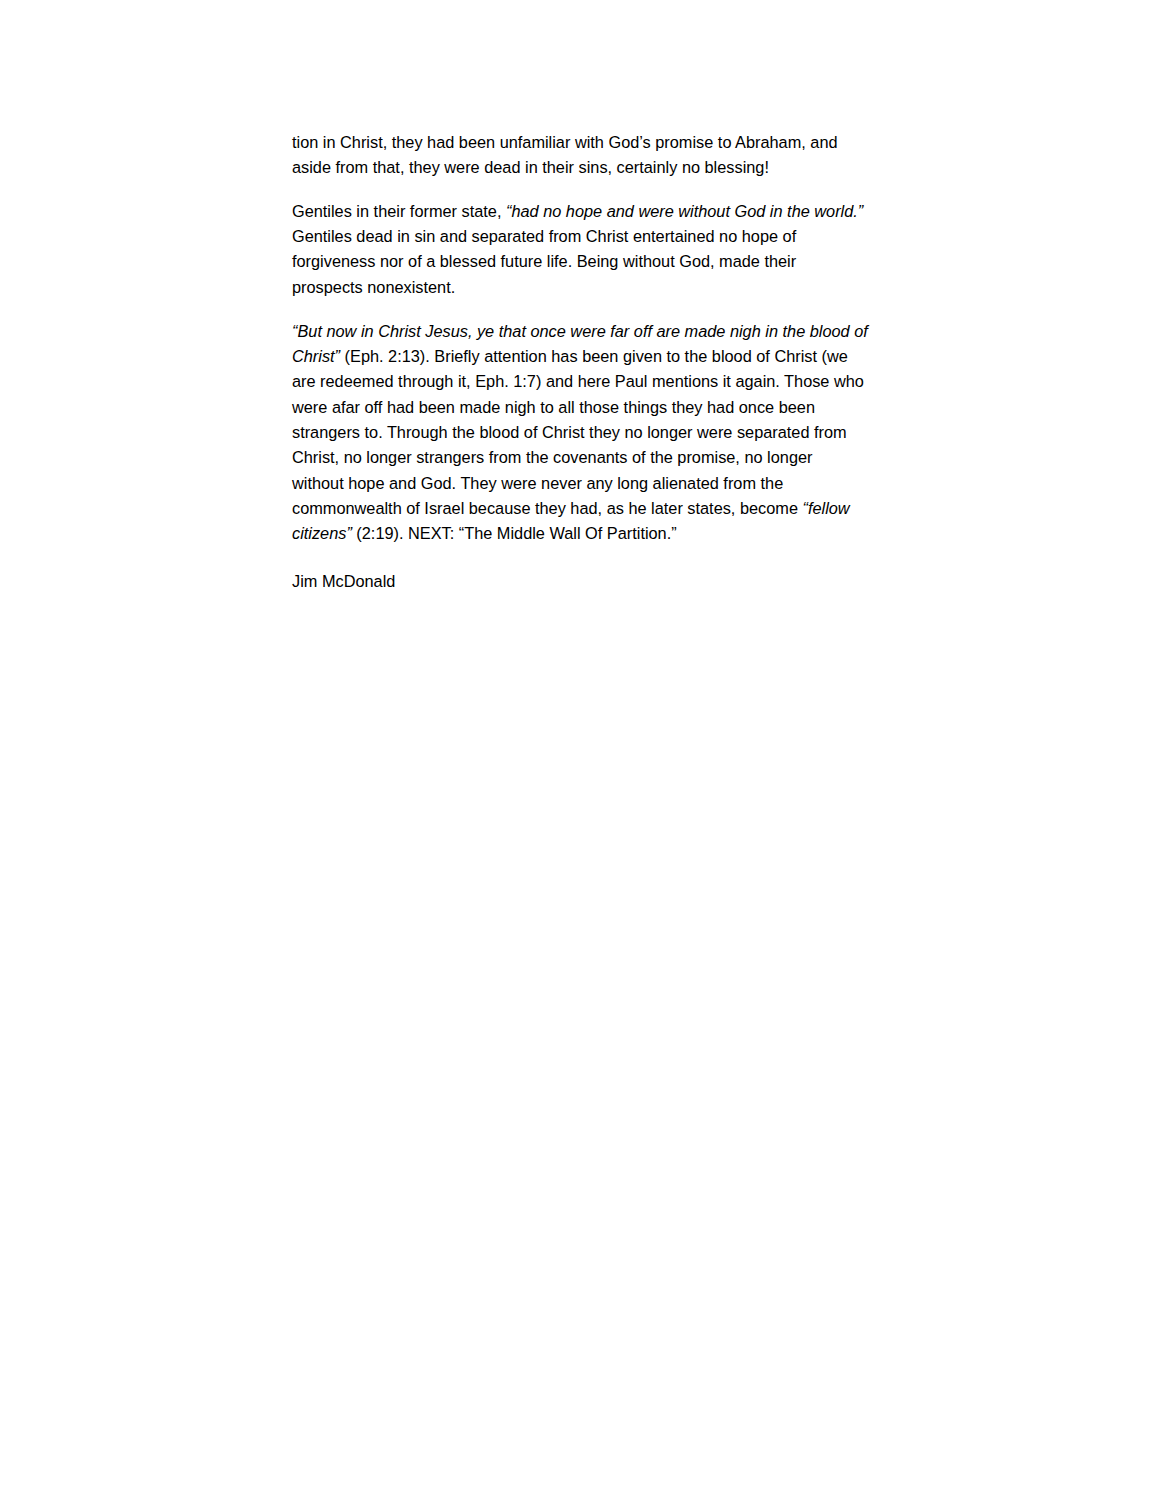tion in Christ, they had been unfamiliar with God’s promise to Abraham, and aside from that, they were dead in their sins, certainly no blessing!
Gentiles in their former state, “had no hope and were without God in the world.” Gentiles dead in sin and separated from Christ entertained no hope of forgiveness nor of a blessed future life. Being without God, made their prospects nonexistent.
“But now in Christ Jesus, ye that once were far off are made nigh in the blood of Christ” (Eph. 2:13). Briefly attention has been given to the blood of Christ (we are redeemed through it, Eph. 1:7) and here Paul mentions it again. Those who were afar off had been made nigh to all those things they had once been strangers to. Through the blood of Christ they no longer were separated from Christ, no longer strangers from the covenants of the promise, no longer without hope and God. They were never any long alienated from the commonwealth of Israel because they had, as he later states, become “fellow citizens” (2:19). NEXT: “The Middle Wall Of Partition.”
Jim McDonald